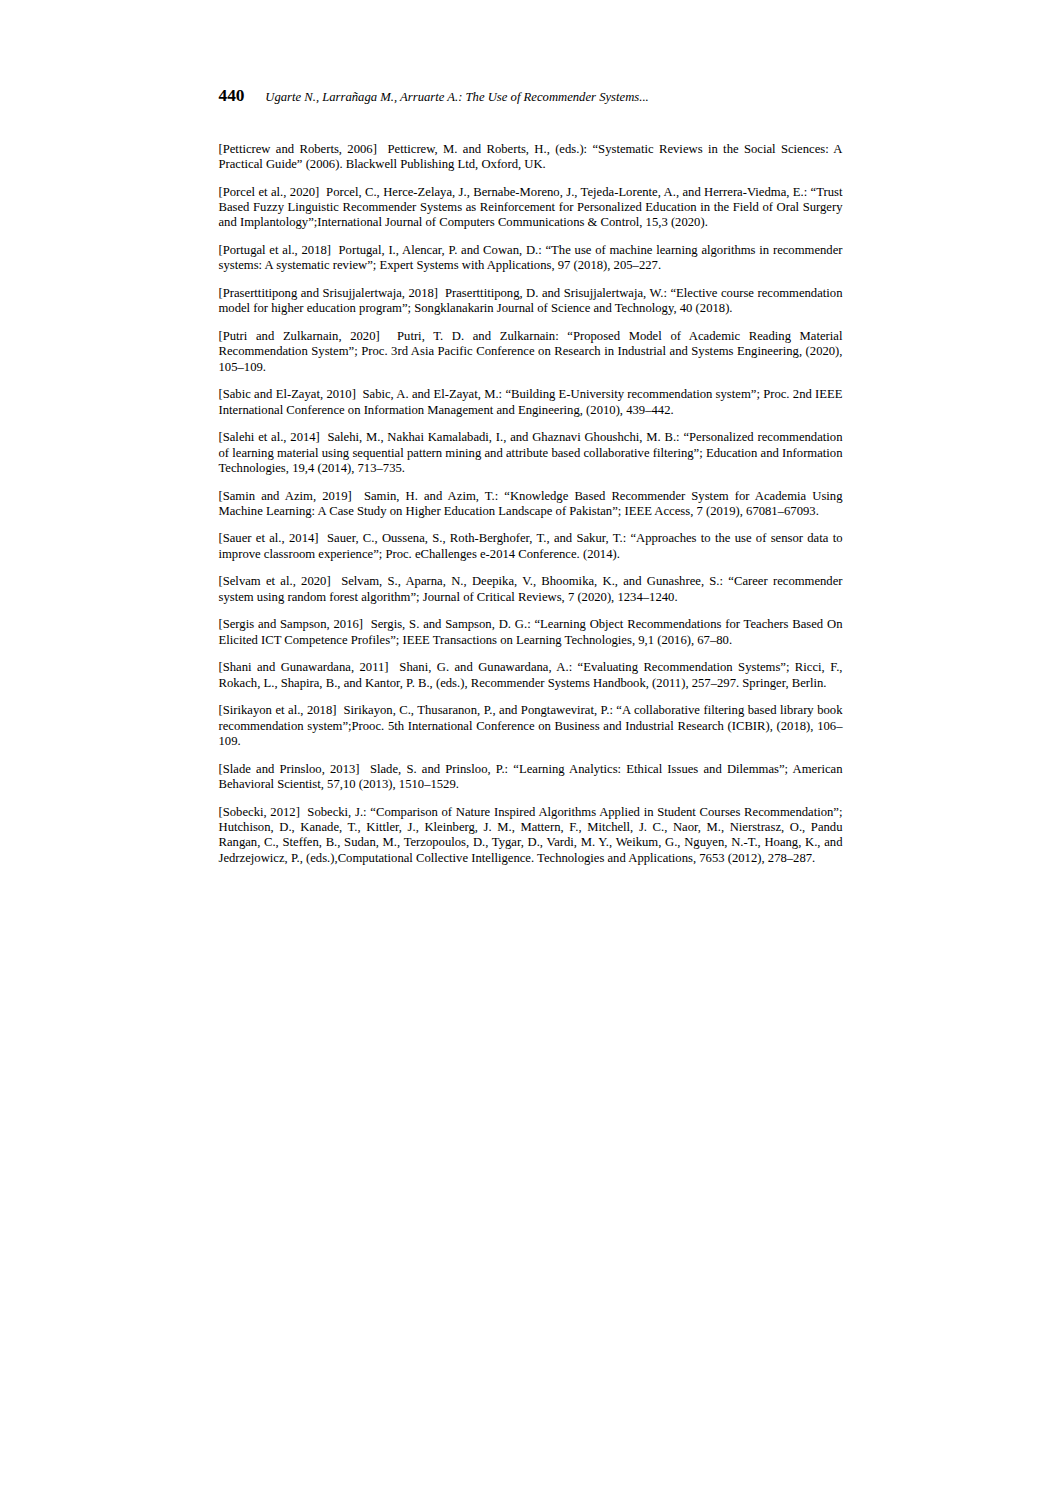440 Ugarte N., Larrañaga M., Arruarte A.: The Use of Recommender Systems...
[Petticrew and Roberts, 2006] Petticrew, M. and Roberts, H., (eds.): “Systematic Reviews in the Social Sciences: A Practical Guide” (2006). Blackwell Publishing Ltd, Oxford, UK.
[Porcel et al., 2020] Porcel, C., Herce-Zelaya, J., Bernabe-Moreno, J., Tejeda-Lorente, A., and Herrera-Viedma, E.: “Trust Based Fuzzy Linguistic Recommender Systems as Reinforcement for Personalized Education in the Field of Oral Surgery and Implantology”;International Journal of Computers Communications & Control, 15,3 (2020).
[Portugal et al., 2018] Portugal, I., Alencar, P. and Cowan, D.: “The use of machine learning algorithms in recommender systems: A systematic review”; Expert Systems with Applications, 97 (2018), 205–227.
[Praserttitipong and Srisujjalertwaja, 2018] Praserttitipong, D. and Srisujjalertwaja, W.: “Elective course recommendation model for higher education program”; Songklanakarin Journal of Science and Technology, 40 (2018).
[Putri and Zulkarnain, 2020] Putri, T. D. and Zulkarnain: “Proposed Model of Academic Reading Material Recommendation System”; Proc. 3rd Asia Pacific Conference on Research in Industrial and Systems Engineering, (2020), 105–109.
[Sabic and El-Zayat, 2010] Sabic, A. and El-Zayat, M.: “Building E-University recommendation system”; Proc. 2nd IEEE International Conference on Information Management and Engineering, (2010), 439–442.
[Salehi et al., 2014] Salehi, M., Nakhai Kamalabadi, I., and Ghaznavi Ghoushchi, M. B.: “Personalized recommendation of learning material using sequential pattern mining and attribute based collaborative filtering”; Education and Information Technologies, 19,4 (2014), 713–735.
[Samin and Azim, 2019] Samin, H. and Azim, T.: “Knowledge Based Recommender System for Academia Using Machine Learning: A Case Study on Higher Education Landscape of Pakistan”; IEEE Access, 7 (2019), 67081–67093.
[Sauer et al., 2014] Sauer, C., Oussena, S., Roth-Berghofer, T., and Sakur, T.: “Approaches to the use of sensor data to improve classroom experience”; Proc. eChallenges e-2014 Conference. (2014).
[Selvam et al., 2020] Selvam, S., Aparna, N., Deepika, V., Bhoomika, K., and Gunashree, S.: “Career recommender system using random forest algorithm”; Journal of Critical Reviews, 7 (2020), 1234–1240.
[Sergis and Sampson, 2016] Sergis, S. and Sampson, D. G.: “Learning Object Recommendations for Teachers Based On Elicited ICT Competence Profiles”; IEEE Transactions on Learning Technologies, 9,1 (2016), 67–80.
[Shani and Gunawardana, 2011] Shani, G. and Gunawardana, A.: “Evaluating Recommendation Systems”; Ricci, F., Rokach, L., Shapira, B., and Kantor, P. B., (eds.), Recommender Systems Handbook, (2011), 257–297. Springer, Berlin.
[Sirikayon et al., 2018] Sirikayon, C., Thusaranon, P., and Pongtawevirat, P.: “A collaborative filtering based library book recommendation system”;Prooc. 5th International Conference on Business and Industrial Research (ICBIR), (2018), 106–109.
[Slade and Prinsloo, 2013] Slade, S. and Prinsloo, P.: “Learning Analytics: Ethical Issues and Dilemmas”; American Behavioral Scientist, 57,10 (2013), 1510–1529.
[Sobecki, 2012] Sobecki, J.: “Comparison of Nature Inspired Algorithms Applied in Student Courses Recommendation”; Hutchison, D., Kanade, T., Kittler, J., Kleinberg, J. M., Mattern, F., Mitchell, J. C., Naor, M., Nierstrasz, O., Pandu Rangan, C., Steffen, B., Sudan, M., Terzopoulos, D., Tygar, D., Vardi, M. Y., Weikum, G., Nguyen, N.-T., Hoang, K., and Jedrzejowicz, P., (eds.),Computational Collective Intelligence. Technologies and Applications, 7653 (2012), 278–287.